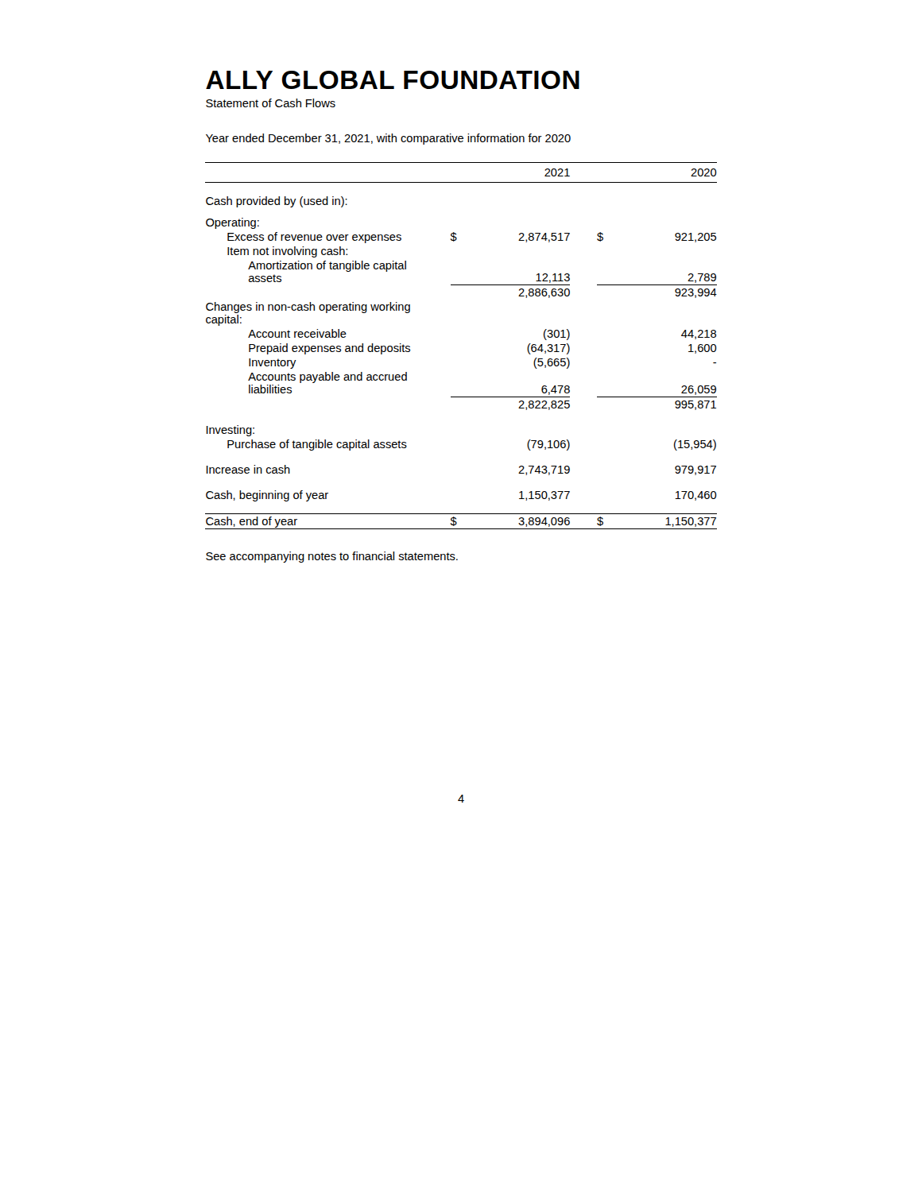ALLY GLOBAL FOUNDATION
Statement of Cash Flows
Year ended December 31, 2021, with comparative information for 2020
| | | | 2021 | | | 2020 |
| Cash provided by (used in): | | | | | | |
| Operating: | | | | | | |
| Excess of revenue over expenses | | $ | 2,874,517 | | $ | 921,205 |
| Item not involving cash: | | | | | | |
| Amortization of tangible capital assets | | | 12,113 | | | 2,789 |
| | | | 2,886,630 | | | 923,994 |
| Changes in non-cash operating working capital: | | | | | | |
| Account receivable | | | (301) | | | 44,218 |
| Prepaid expenses and deposits | | | (64,317) | | | 1,600 |
| Inventory | | | (5,665) | | | - |
| Accounts payable and accrued liabilities | | | 6,478 | | | 26,059 |
| | | | 2,822,825 | | | 995,871 |
| Investing: | | | | | | |
| Purchase of tangible capital assets | | | (79,106) | | | (15,954) |
| Increase in cash | | | 2,743,719 | | | 979,917 |
| Cash, beginning of year | | | 1,150,377 | | | 170,460 |
| Cash, end of year | | $ | 3,894,096 | | $ | 1,150,377 |
See accompanying notes to financial statements.
4